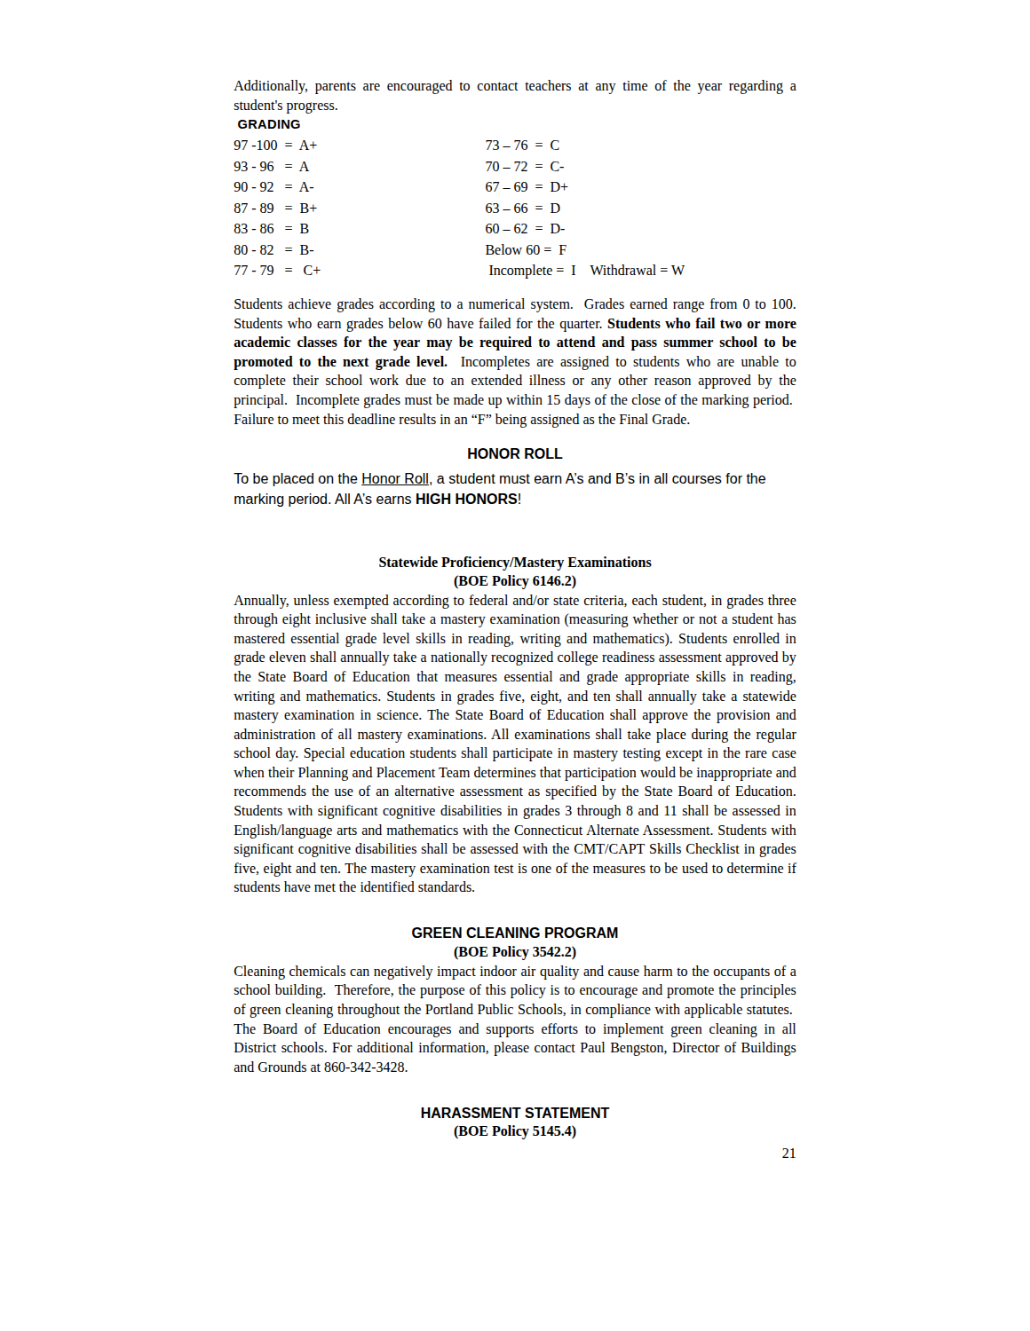Additionally, parents are encouraged to contact teachers at any time of the year regarding a student's progress.
GRADING
| 97 -100 = A+ | 73 – 76 = C |
| 93 - 96 = A | 70 – 72 = C- |
| 90 - 92 = A- | 67 – 69 = D+ |
| 87 - 89 = B+ | 63 – 66 = D |
| 83 - 86 = B | 60 – 62 = D- |
| 80 - 82 = B- | Below 60 = F |
| 77 - 79 = C+ | Incomplete = I Withdrawal = W |
Students achieve grades according to a numerical system. Grades earned range from 0 to 100. Students who earn grades below 60 have failed for the quarter. Students who fail two or more academic classes for the year may be required to attend and pass summer school to be promoted to the next grade level. Incompletes are assigned to students who are unable to complete their school work due to an extended illness or any other reason approved by the principal. Incomplete grades must be made up within 15 days of the close of the marking period. Failure to meet this deadline results in an “F” being assigned as the Final Grade.
HONOR ROLL
To be placed on the Honor Roll, a student must earn A’s and B’s in all courses for the marking period. All A’s earns HIGH HONORS!
Statewide Proficiency/Mastery Examinations
(BOE Policy 6146.2)
Annually, unless exempted according to federal and/or state criteria, each student, in grades three through eight inclusive shall take a mastery examination (measuring whether or not a student has mastered essential grade level skills in reading, writing and mathematics). Students enrolled in grade eleven shall annually take a nationally recognized college readiness assessment approved by the State Board of Education that measures essential and grade appropriate skills in reading, writing and mathematics. Students in grades five, eight, and ten shall annually take a statewide mastery examination in science. The State Board of Education shall approve the provision and administration of all mastery examinations. All examinations shall take place during the regular school day. Special education students shall participate in mastery testing except in the rare case when their Planning and Placement Team determines that participation would be inappropriate and recommends the use of an alternative assessment as specified by the State Board of Education. Students with significant cognitive disabilities in grades 3 through 8 and 11 shall be assessed in English/language arts and mathematics with the Connecticut Alternate Assessment. Students with significant cognitive disabilities shall be assessed with the CMT/CAPT Skills Checklist in grades five, eight and ten. The mastery examination test is one of the measures to be used to determine if students have met the identified standards.
GREEN CLEANING PROGRAM
(BOE Policy 3542.2)
Cleaning chemicals can negatively impact indoor air quality and cause harm to the occupants of a school building. Therefore, the purpose of this policy is to encourage and promote the principles of green cleaning throughout the Portland Public Schools, in compliance with applicable statutes. The Board of Education encourages and supports efforts to implement green cleaning in all District schools. For additional information, please contact Paul Bengston, Director of Buildings and Grounds at 860-342-3428.
HARASSMENT STATEMENT
(BOE Policy 5145.4)
21